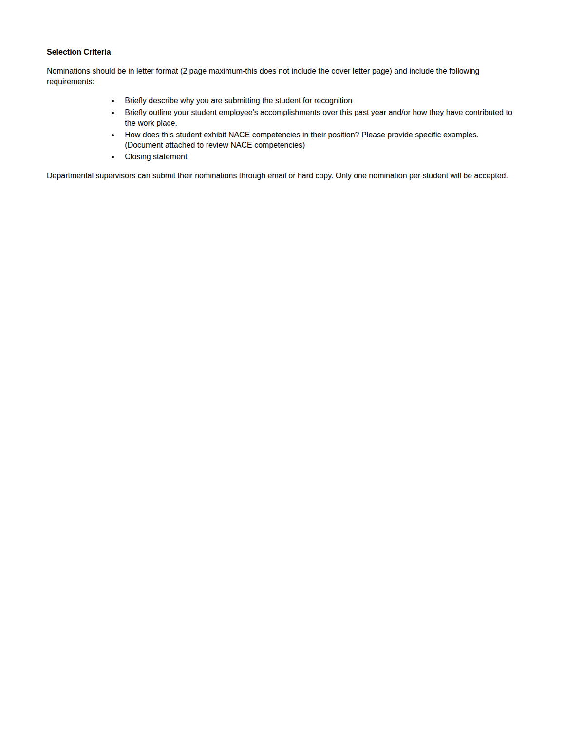Selection Criteria
Nominations should be in letter format (2 page maximum-this does not include the cover letter page) and include the following requirements:
Briefly describe why you are submitting the student for recognition
Briefly outline your student employee's accomplishments over this past year and/or how they have contributed to the work place.
How does this student exhibit NACE competencies in their position? Please provide specific examples. (Document attached to review NACE competencies)
Closing statement
Departmental supervisors can submit their nominations through email or hard copy. Only one nomination per student will be accepted.